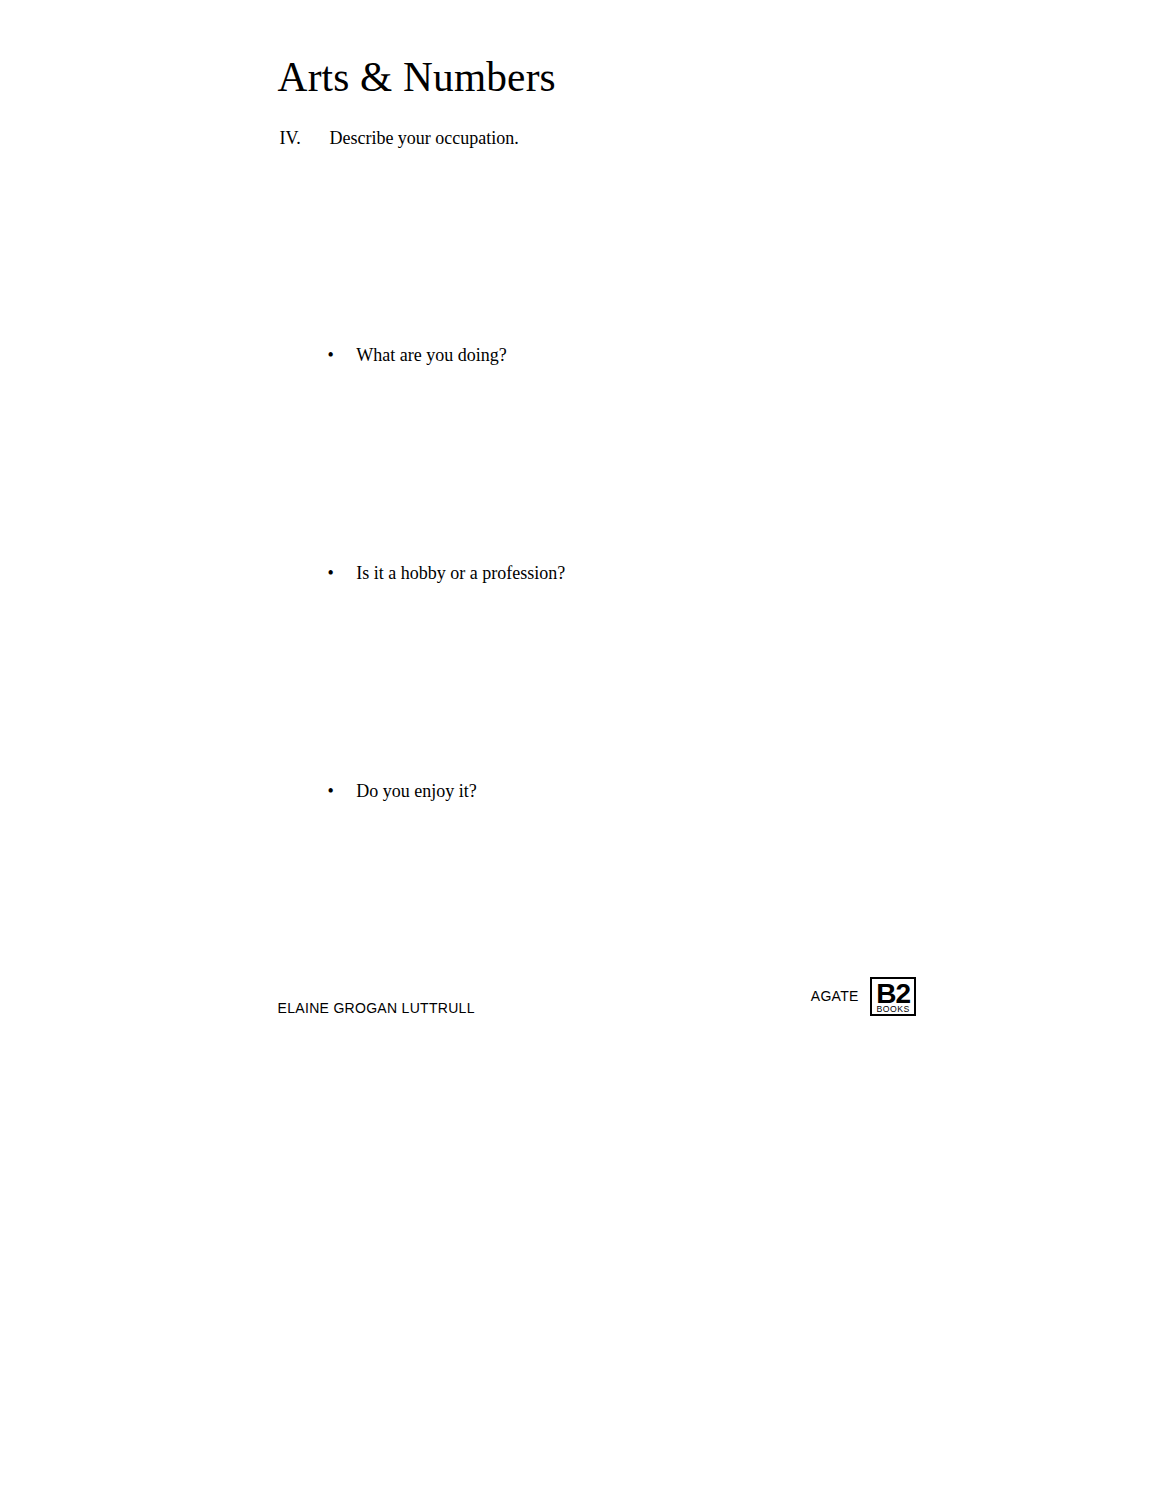Arts & Numbers
IV. Describe your occupation.
• What are you doing?
• Is it a hobby or a profession?
• Do you enjoy it?
ELAINE GROGAN LUTTRULL
AGATE B2 BOOKS